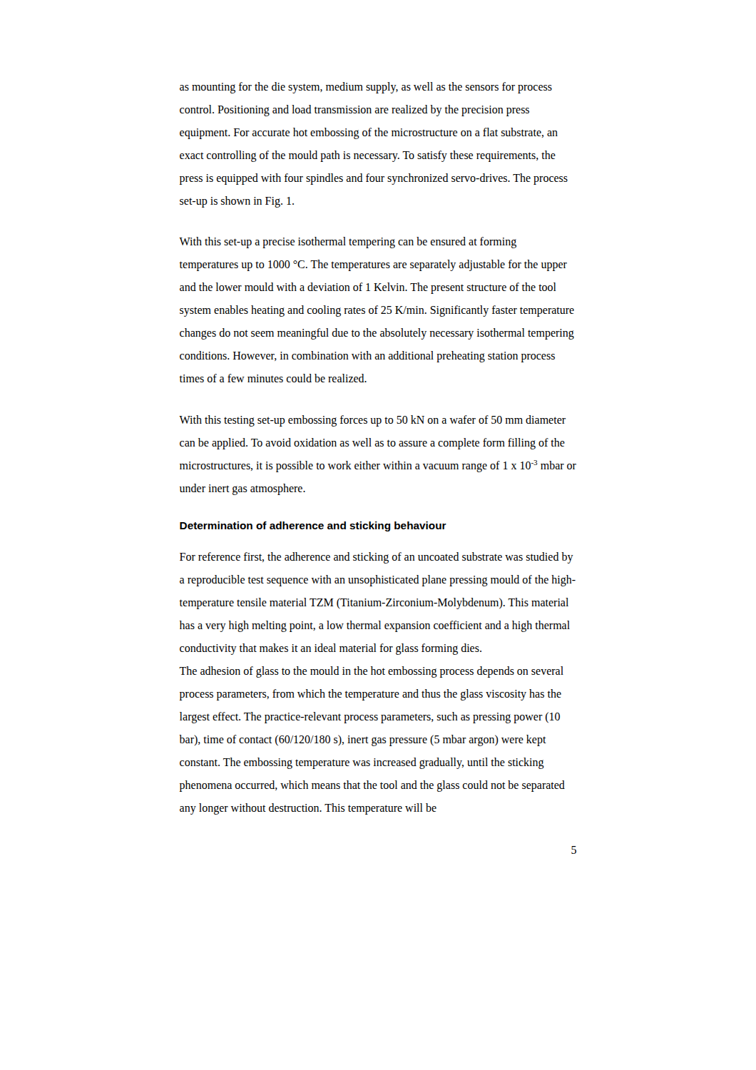as mounting for the die system, medium supply, as well as the sensors for process control. Positioning and load transmission are realized by the precision press equipment. For accurate hot embossing of the microstructure on a flat substrate, an exact controlling of the mould path is necessary. To satisfy these requirements, the press is equipped with four spindles and four synchronized servo-drives. The process set-up is shown in Fig. 1.
With this set-up a precise isothermal tempering can be ensured at forming temperatures up to 1000 °C. The temperatures are separately adjustable for the upper and the lower mould with a deviation of 1 Kelvin. The present structure of the tool system enables heating and cooling rates of 25 K/min. Significantly faster temperature changes do not seem meaningful due to the absolutely necessary isothermal tempering conditions. However, in combination with an additional preheating station process times of a few minutes could be realized.
With this testing set-up embossing forces up to 50 kN on a wafer of 50 mm diameter can be applied. To avoid oxidation as well as to assure a complete form filling of the microstructures, it is possible to work either within a vacuum range of 1 x 10-3 mbar or under inert gas atmosphere.
Determination of adherence and sticking behaviour
For reference first, the adherence and sticking of an uncoated substrate was studied by a reproducible test sequence with an unsophisticated plane pressing mould of the high-temperature tensile material TZM (Titanium-Zirconium-Molybdenum). This material has a very high melting point, a low thermal expansion coefficient and a high thermal conductivity that makes it an ideal material for glass forming dies.
The adhesion of glass to the mould in the hot embossing process depends on several process parameters, from which the temperature and thus the glass viscosity has the largest effect. The practice-relevant process parameters, such as pressing power (10 bar), time of contact (60/120/180 s), inert gas pressure (5 mbar argon) were kept constant. The embossing temperature was increased gradually, until the sticking phenomena occurred, which means that the tool and the glass could not be separated any longer without destruction. This temperature will be
5